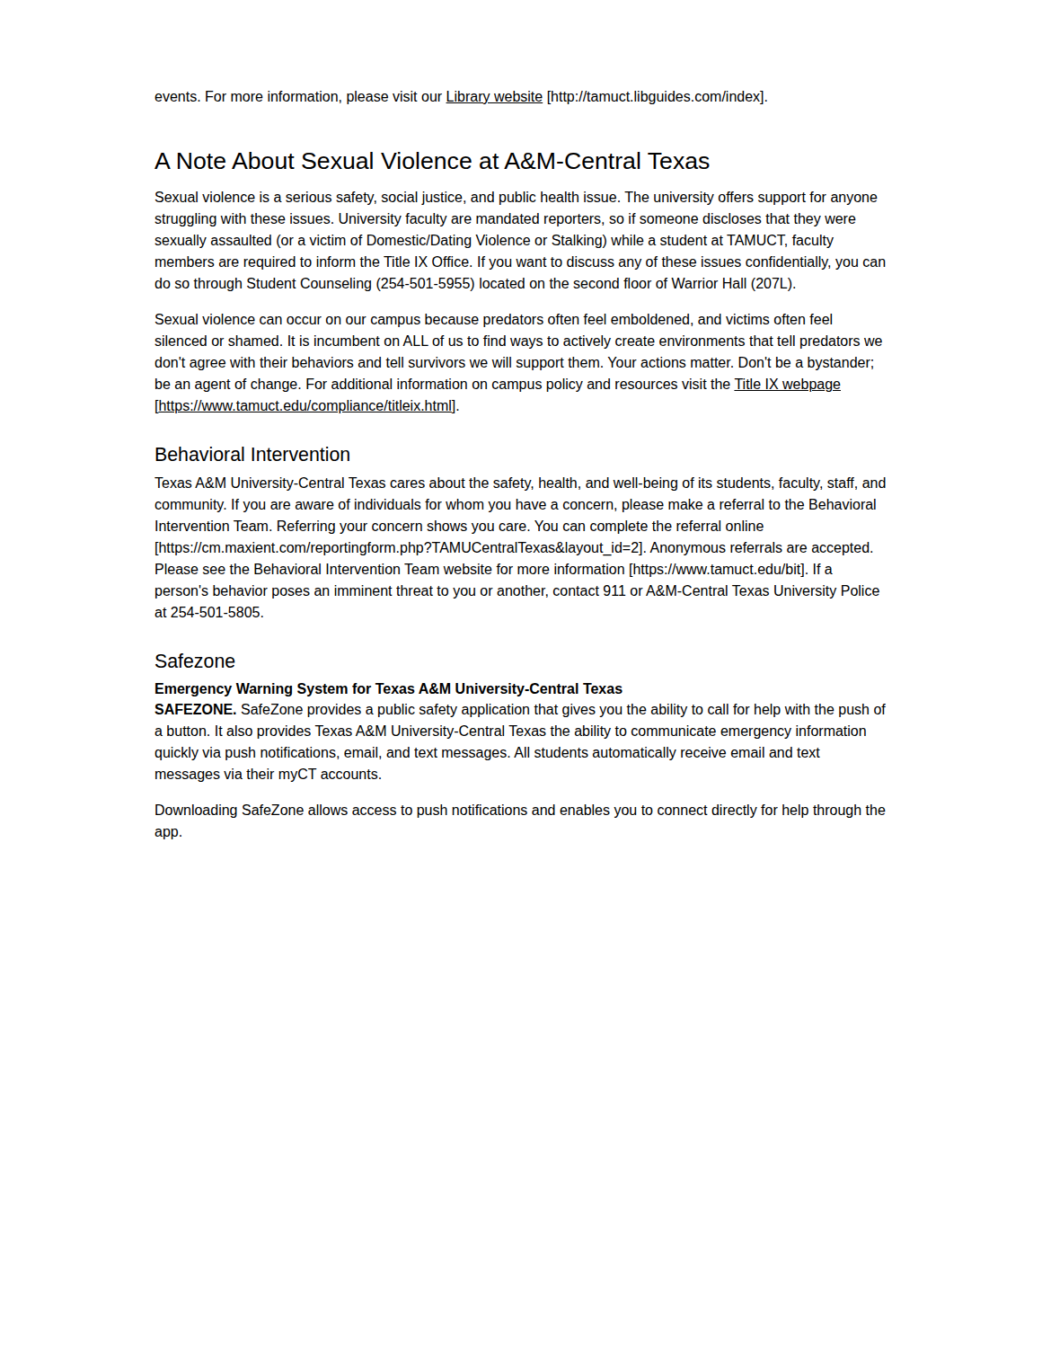events. For more information, please visit our Library website [http://tamuct.libguides.com/index].
A Note About Sexual Violence at A&M-Central Texas
Sexual violence is a serious safety, social justice, and public health issue. The university offers support for anyone struggling with these issues. University faculty are mandated reporters, so if someone discloses that they were sexually assaulted (or a victim of Domestic/Dating Violence or Stalking) while a student at TAMUCT, faculty members are required to inform the Title IX Office. If you want to discuss any of these issues confidentially, you can do so through Student Counseling (254-501-5955) located on the second floor of Warrior Hall (207L).
Sexual violence can occur on our campus because predators often feel emboldened, and victims often feel silenced or shamed. It is incumbent on ALL of us to find ways to actively create environments that tell predators we don't agree with their behaviors and tell survivors we will support them. Your actions matter. Don't be a bystander; be an agent of change. For additional information on campus policy and resources visit the Title IX webpage [https://www.tamuct.edu/compliance/titleix.html].
Behavioral Intervention
Texas A&M University-Central Texas cares about the safety, health, and well-being of its students, faculty, staff, and community. If you are aware of individuals for whom you have a concern, please make a referral to the Behavioral Intervention Team. Referring your concern shows you care. You can complete the referral online [https://cm.maxient.com/reportingform.php?TAMUCentralTexas&layout_id=2]. Anonymous referrals are accepted. Please see the Behavioral Intervention Team website for more information [https://www.tamuct.edu/bit]. If a person's behavior poses an imminent threat to you or another, contact 911 or A&M-Central Texas University Police at 254-501-5805.
Safezone
Emergency Warning System for Texas A&M University-Central Texas
SAFEZONE. SafeZone provides a public safety application that gives you the ability to call for help with the push of a button. It also provides Texas A&M University-Central Texas the ability to communicate emergency information quickly via push notifications, email, and text messages. All students automatically receive email and text messages via their myCT accounts.
Downloading SafeZone allows access to push notifications and enables you to connect directly for help through the app.